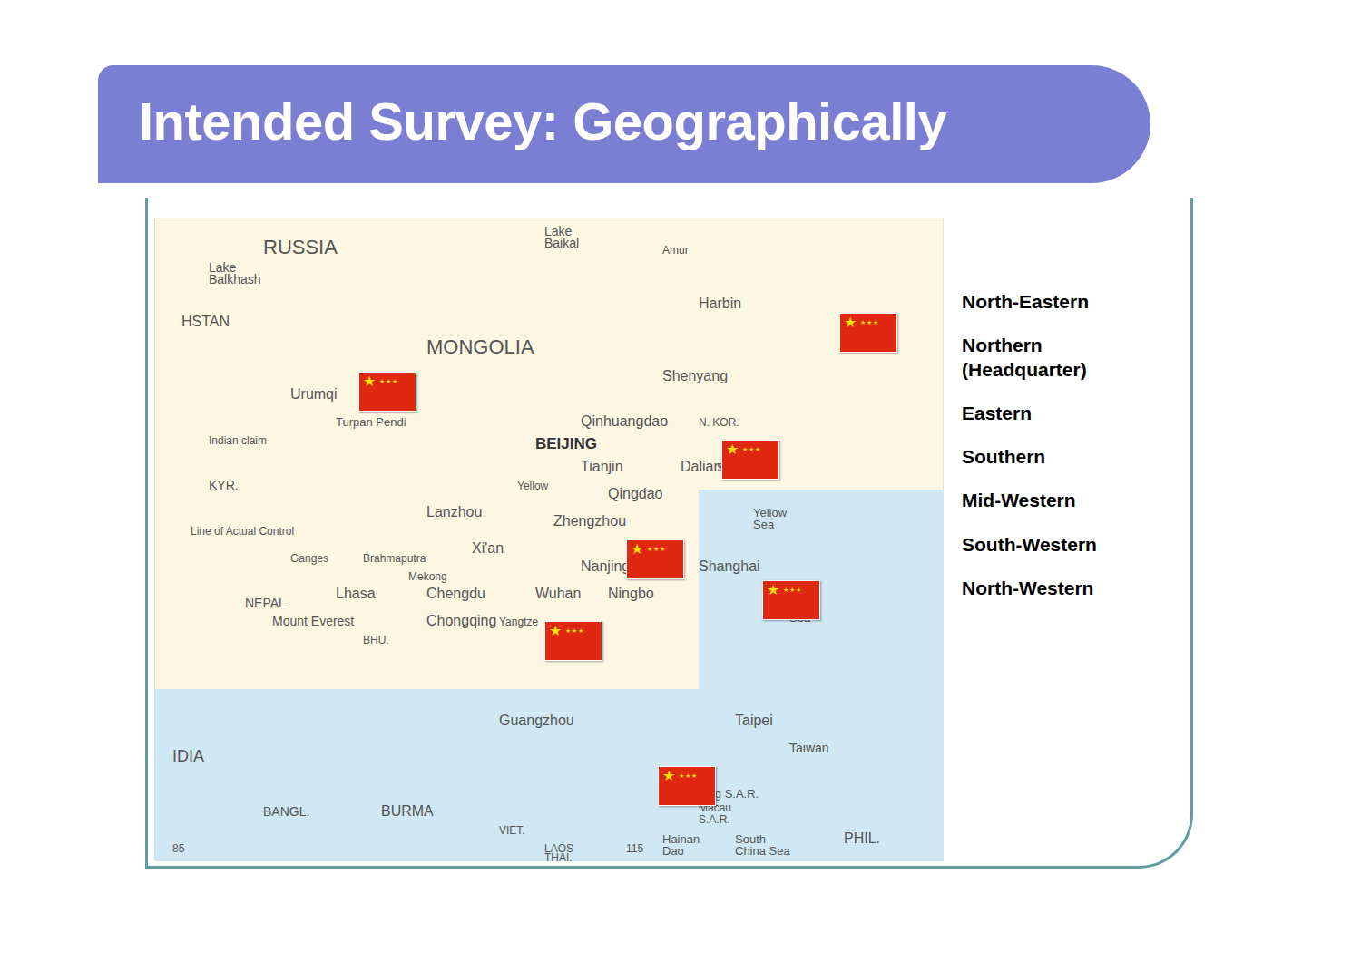Intended Survey: Geographically
North-Eastern
Northern
(Headquarter)
Eastern
Southern
Mid-Western
South-Western
North-Western